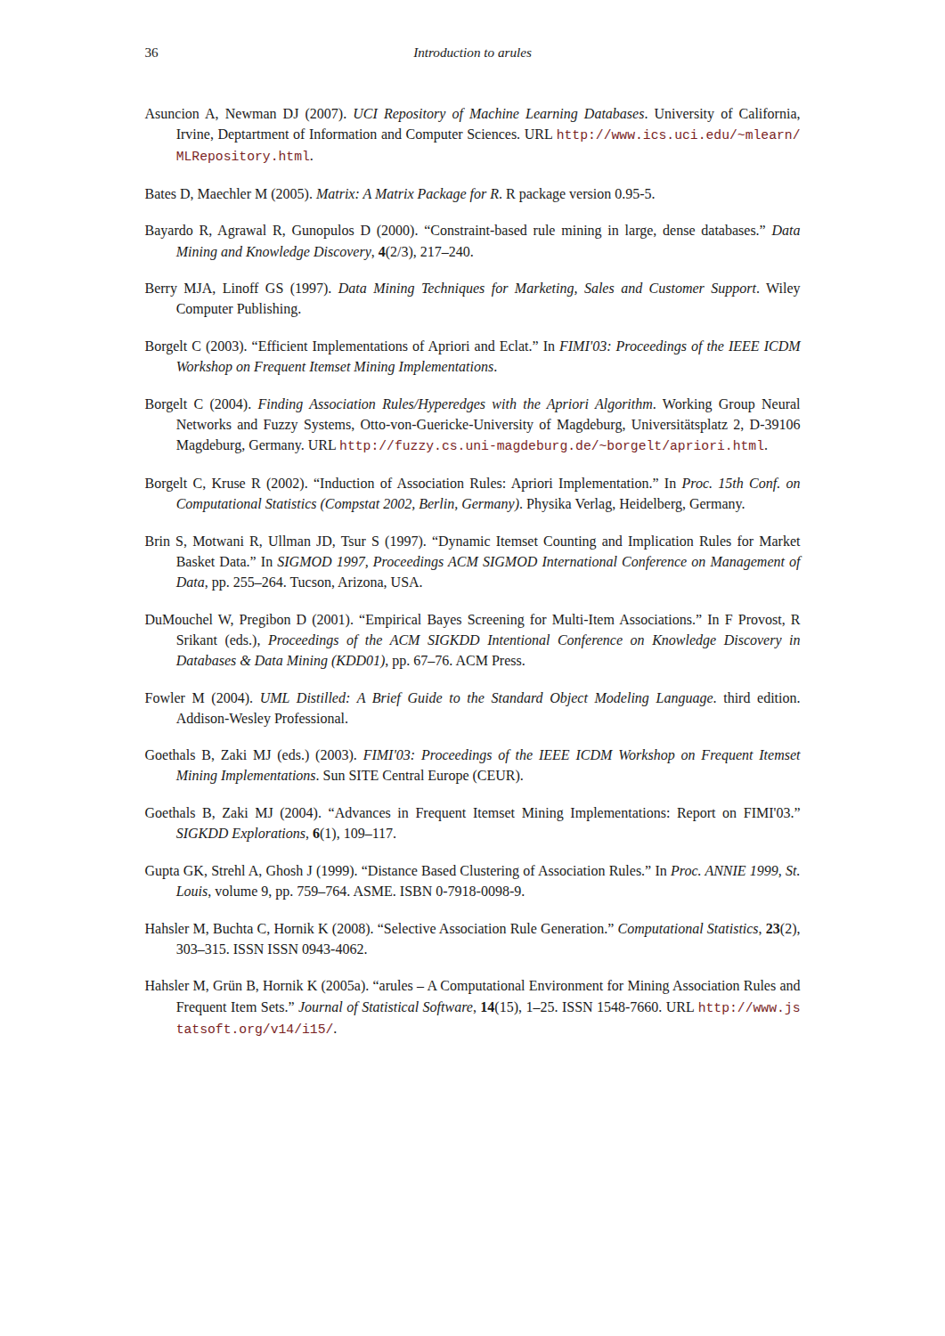36 Introduction to arules 36
Asuncion A, Newman DJ (2007). UCI Repository of Machine Learning Databases. University of California, Irvine, Deptartment of Information and Computer Sciences. URL http://www.ics.uci.edu/~mlearn/MLRepository.html.
Bates D, Maechler M (2005). Matrix: A Matrix Package for R. R package version 0.95-5.
Bayardo R, Agrawal R, Gunopulos D (2000). “Constraint-based rule mining in large, dense databases.” Data Mining and Knowledge Discovery, 4(2/3), 217–240.
Berry MJA, Linoff GS (1997). Data Mining Techniques for Marketing, Sales and Customer Support. Wiley Computer Publishing.
Borgelt C (2003). “Efficient Implementations of Apriori and Eclat.” In FIMI'03: Proceedings of the IEEE ICDM Workshop on Frequent Itemset Mining Implementations.
Borgelt C (2004). Finding Association Rules/Hyperedges with the Apriori Algorithm. Working Group Neural Networks and Fuzzy Systems, Otto-von-Guericke-University of Magdeburg, Universitätsplatz 2, D-39106 Magdeburg, Germany. URL http://fuzzy.cs.uni-magdeburg.de/~borgelt/apriori.html.
Borgelt C, Kruse R (2002). “Induction of Association Rules: Apriori Implementation.” In Proc. 15th Conf. on Computational Statistics (Compstat 2002, Berlin, Germany). Physika Verlag, Heidelberg, Germany.
Brin S, Motwani R, Ullman JD, Tsur S (1997). “Dynamic Itemset Counting and Implication Rules for Market Basket Data.” In SIGMOD 1997, Proceedings ACM SIGMOD International Conference on Management of Data, pp. 255–264. Tucson, Arizona, USA.
DuMouchel W, Pregibon D (2001). “Empirical Bayes Screening for Multi-Item Associations.” In F Provost, R Srikant (eds.), Proceedings of the ACM SIGKDD Intentional Conference on Knowledge Discovery in Databases & Data Mining (KDD01), pp. 67–76. ACM Press.
Fowler M (2004). UML Distilled: A Brief Guide to the Standard Object Modeling Language. third edition. Addison-Wesley Professional.
Goethals B, Zaki MJ (eds.) (2003). FIMI'03: Proceedings of the IEEE ICDM Workshop on Frequent Itemset Mining Implementations. Sun SITE Central Europe (CEUR).
Goethals B, Zaki MJ (2004). “Advances in Frequent Itemset Mining Implementations: Report on FIMI'03.” SIGKDD Explorations, 6(1), 109–117.
Gupta GK, Strehl A, Ghosh J (1999). “Distance Based Clustering of Association Rules.” In Proc. ANNIE 1999, St. Louis, volume 9, pp. 759–764. ASME. ISBN 0-7918-0098-9.
Hahsler M, Buchta C, Hornik K (2008). “Selective Association Rule Generation.” Computational Statistics, 23(2), 303–315. ISSN ISSN 0943-4062.
Hahsler M, Grün B, Hornik K (2005a). “arules – A Computational Environment for Mining Association Rules and Frequent Item Sets.” Journal of Statistical Software, 14(15), 1–25. ISSN 1548-7660. URL http://www.jstatsoft.org/v14/i15/.